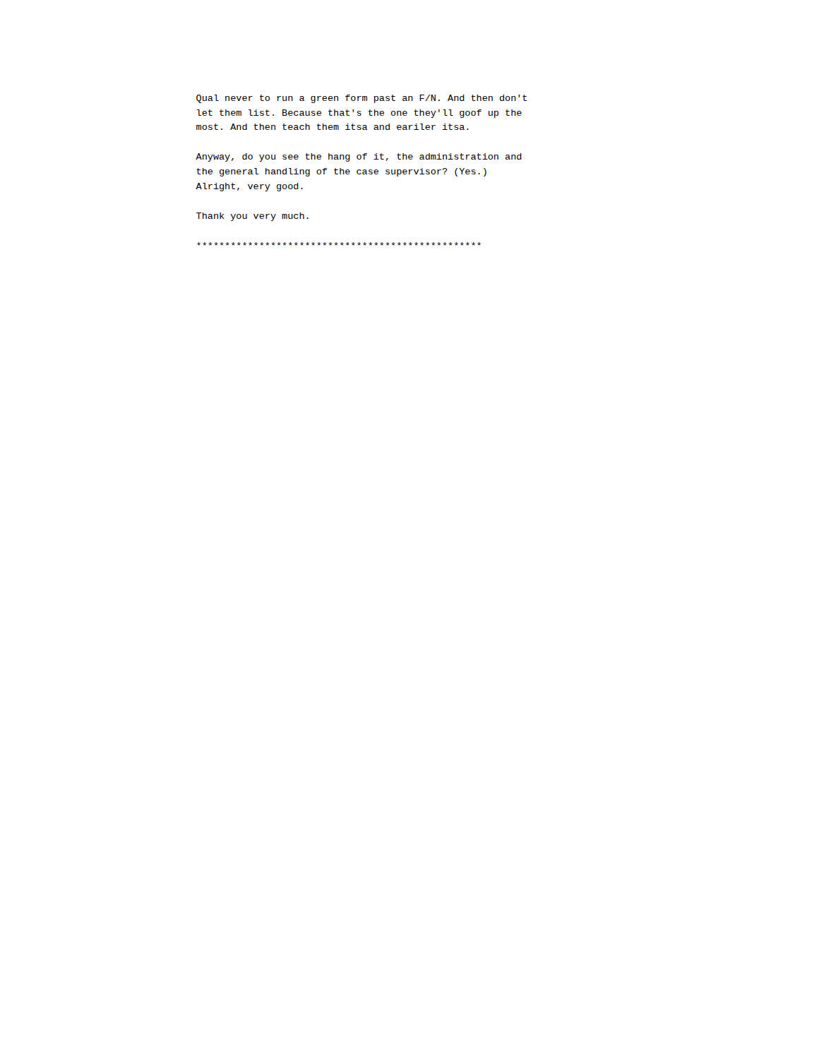Qual never to run a green form past an F/N. And then don't let them list. Because that's the one they'll goof up the most. And then teach them itsa and eariler itsa.
Anyway, do you see the hang of it, the administration and the general handling of the case supervisor? (Yes.) Alright, very good.
Thank you very much.
**************************************************